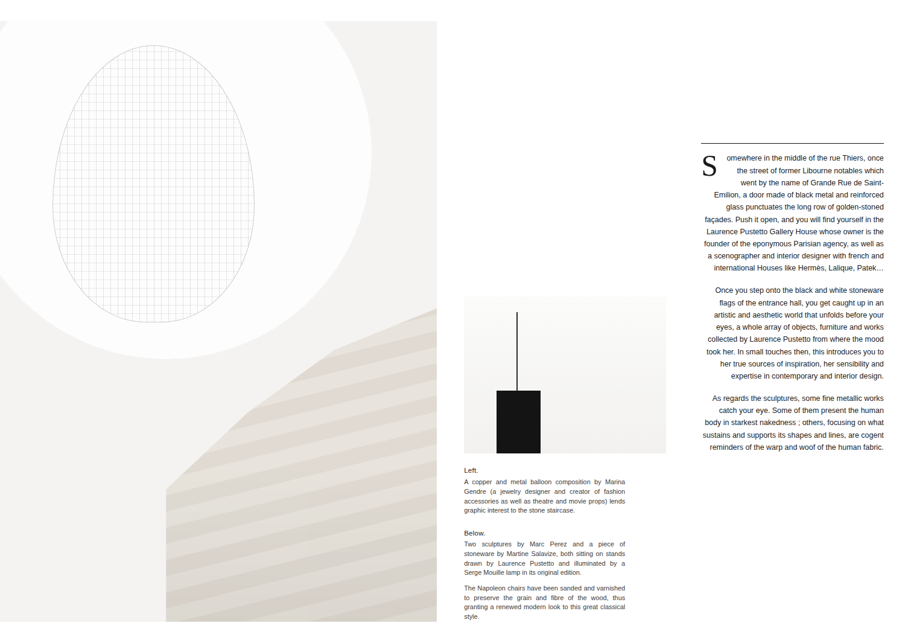Left.
A copper and metal balloon composition by Marina Gendre (a jewelry designer and creator of fashion accessories as well as theatre and movie props) lends graphic interest to the stone staircase.
Below.
Two sculptures by Marc Perez and a piece of stoneware by Martine Salavize, both sitting on stands drawn by Laurence Pustetto and illuminated by a Serge Mouille lamp in its original edition.
The Napoleon chairs have been sanded and varnished to preserve the grain and fibre of the wood, thus granting a renewed modern look to this great classical style.
Somewhere in the middle of the rue Thiers, once the street of former Libourne notables which went by the name of Grande Rue de Saint-Emilion, a door made of black metal and reinforced glass punctuates the long row of golden-stoned façades. Push it open, and you will find yourself in the Laurence Pustetto Gallery House whose owner is the founder of the eponymous Parisian agency, as well as a scenographer and interior designer with french and international Houses like Hermès, Lalique, Patek…
Once you step onto the black and white stoneware flags of the entrance hall, you get caught up in an artistic and aesthetic world that unfolds before your eyes, a whole array of objects, furniture and works collected by Laurence Pustetto from where the mood took her. In small touches then, this introduces you to her true sources of inspiration, her sensibility and expertise in contemporary and interior design.
As regards the sculptures, some fine metallic works catch your eye. Some of them present the human body in starkest nakedness ; others, focusing on what sustains and supports its shapes and lines, are cogent reminders of the warp and woof of the human fabric.